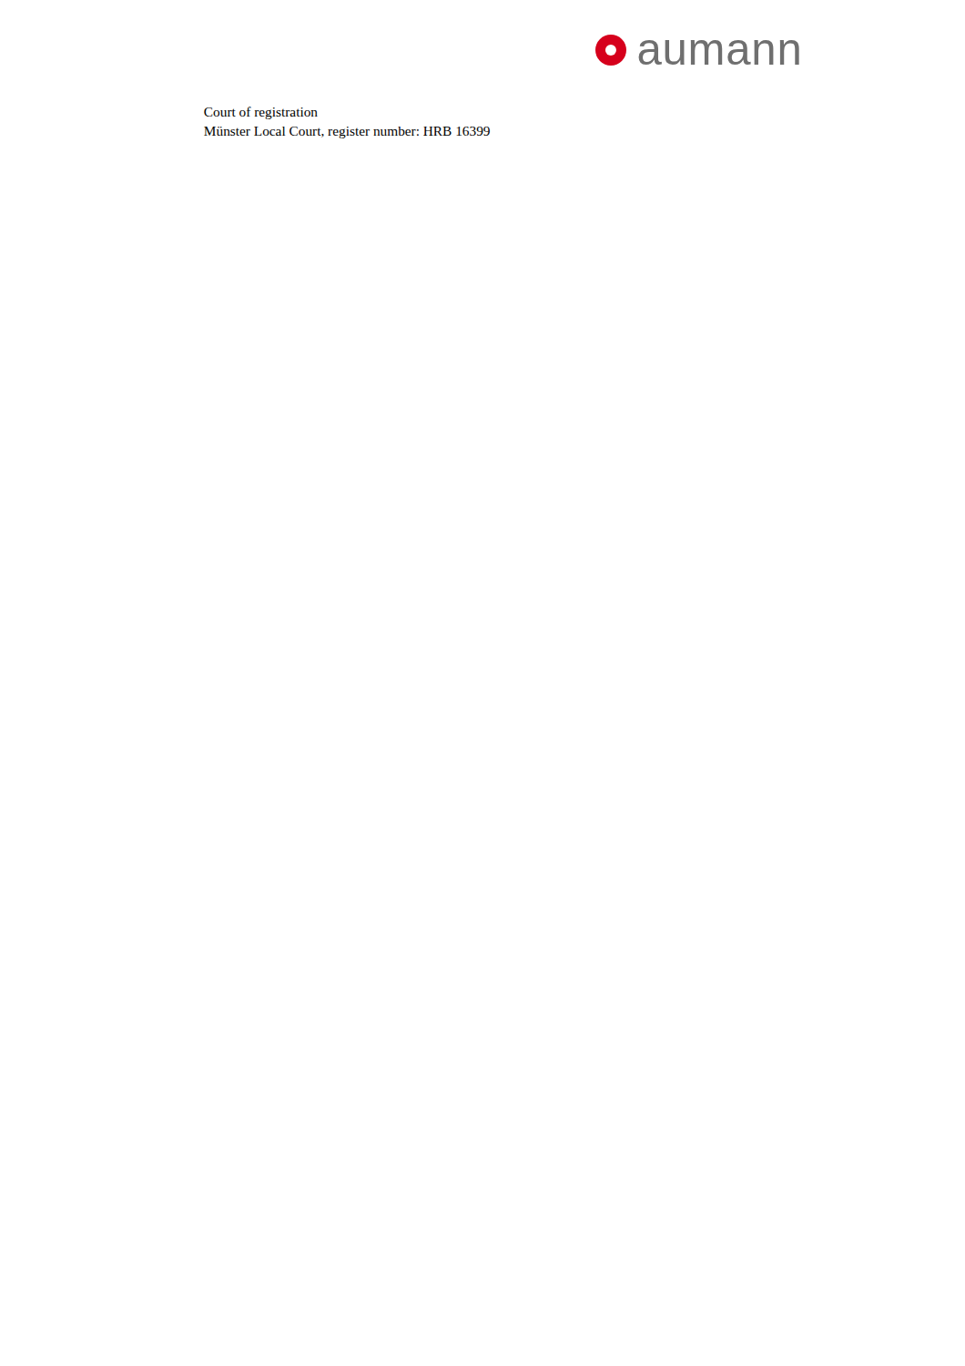aumann
Court of registration
Münster Local Court, register number: HRB 16399